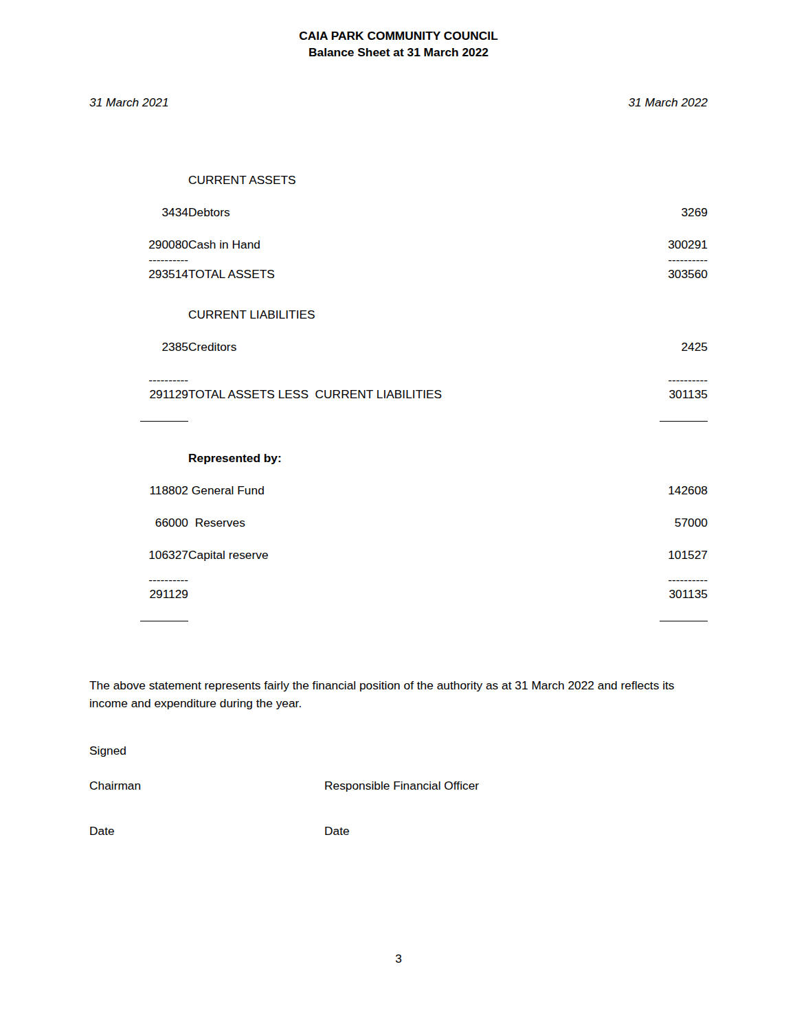CAIA PARK COMMUNITY COUNCIL
Balance Sheet at 31 March 2022
31 March 2021 31 March 2022
| | CURRENT ASSETS | |
| 3434 | Debtors | 3269 |
| 290080 | Cash in Hand | 300291 |
| ---------- | | ---------- |
| 293514 | TOTAL ASSETS | 303560 |
| | CURRENT LIABILITIES | |
| 2385 | Creditors | 2425 |
| ---------- | | ---------- |
| 291129 | TOTAL ASSETS LESS CURRENT LIABILITIES | 301135 |
| | Represented by: | |
| 118802 | General Fund | 142608 |
| 66000 | Reserves | 57000 |
| 106327 | Capital reserve | 101527 |
| ---------- | | ---------- |
| 291129 | | 301135 |
The above statement represents fairly the financial position of the authority as at 31 March 2022 and reflects its income and expenditure during the year.
Signed
| Chairman | Responsible Financial Officer |
| Date | Date |
3